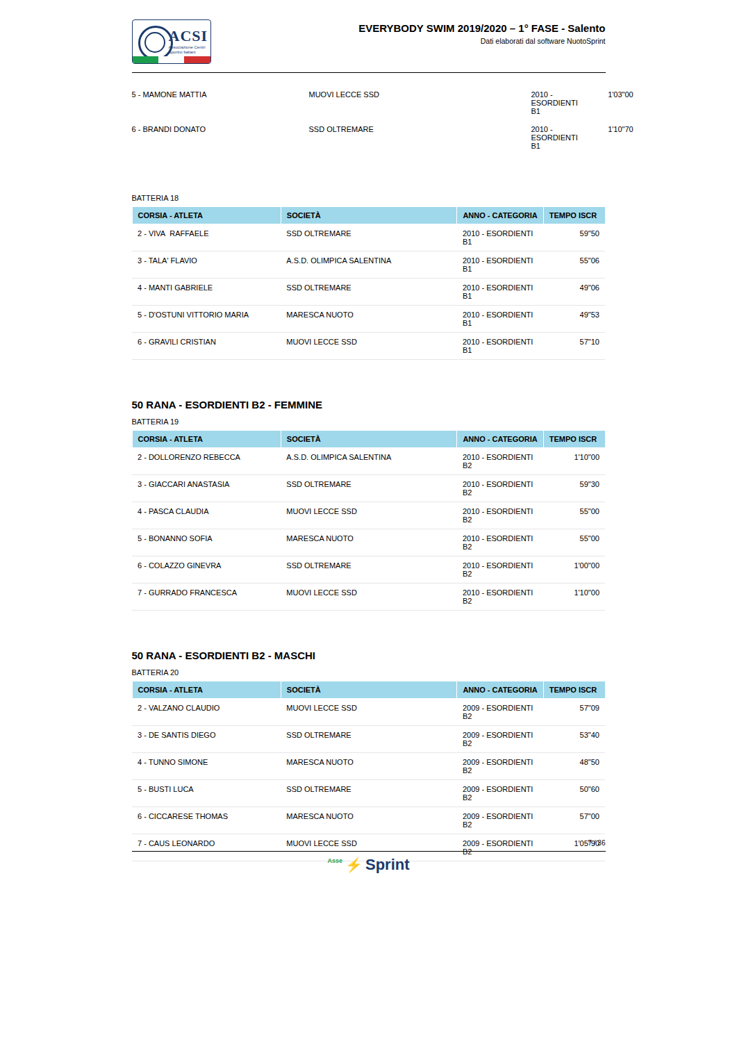ACSI
Associazione Centri
Sportivi Italiani
EVERYBODY SWIM 2019/2020 – 1° FASE - Salento
Dati elaborati dal software NuotoSprint
5 - MAMONE MATTIA
MUOVI LECCE SSD
2010 - ESORDIENTI B1
1'03"00
6 - BRANDI DONATO
SSD OLTREMARE
2010 - ESORDIENTI B1
1'10"70
BATTERIA 18
| CORSIA - ATLETA | SOCIETÀ | ANNO - CATEGORIA | TEMPO ISCR |
| --- | --- | --- | --- |
| 2 - VIVA RAFFAELE | SSD OLTREMARE | 2010 - ESORDIENTI B1 | 59"50 |
| 3 - TALA' FLAVIO | A.S.D. OLIMPICA SALENTINA | 2010 - ESORDIENTI B1 | 55"06 |
| 4 - MANTI GABRIELE | SSD OLTREMARE | 2010 - ESORDIENTI B1 | 49"06 |
| 5 - D'OSTUNI VITTORIO MARIA | MARESCA NUOTO | 2010 - ESORDIENTI B1 | 49"53 |
| 6 - GRAVILI CRISTIAN | MUOVI LECCE SSD | 2010 - ESORDIENTI B1 | 57"10 |
50 RANA - ESORDIENTI B2 - FEMMINE
BATTERIA 19
| CORSIA - ATLETA | SOCIETÀ | ANNO - CATEGORIA | TEMPO ISCR |
| --- | --- | --- | --- |
| 2 - DOLLORENZO REBECCA | A.S.D. OLIMPICA SALENTINA | 2010 - ESORDIENTI B2 | 1'10"00 |
| 3 - GIACCARI ANASTASIA | SSD OLTREMARE | 2010 - ESORDIENTI B2 | 59"30 |
| 4 - PASCA CLAUDIA | MUOVI LECCE SSD | 2010 - ESORDIENTI B2 | 55"00 |
| 5 - BONANNO SOFIA | MARESCA NUOTO | 2010 - ESORDIENTI B2 | 55"00 |
| 6 - COLAZZO GINEVRA | SSD OLTREMARE | 2010 - ESORDIENTI B2 | 1'00"00 |
| 7 - GURRADO FRANCESCA | MUOVI LECCE SSD | 2010 - ESORDIENTI B2 | 1'10"00 |
50 RANA - ESORDIENTI B2 - MASCHI
BATTERIA 20
| CORSIA - ATLETA | SOCIETÀ | ANNO - CATEGORIA | TEMPO ISCR |
| --- | --- | --- | --- |
| 2 - VALZANO CLAUDIO | MUOVI LECCE SSD | 2009 - ESORDIENTI B2 | 57"09 |
| 3 - DE SANTIS DIEGO | SSD OLTREMARE | 2009 - ESORDIENTI B2 | 53"40 |
| 4 - TUNNO SIMONE | MARESCA NUOTO | 2009 - ESORDIENTI B2 | 48"50 |
| 5 - BUSTI LUCA | SSD OLTREMARE | 2009 - ESORDIENTI B2 | 50"60 |
| 6 - CICCARESE THOMAS | MARESCA NUOTO | 2009 - ESORDIENTI B2 | 57"00 |
| 7 - CAUS LEONARDO | MUOVI LECCE SSD | 2009 - ESORDIENTI B2 | 1'05"90 |
7 / 36
Asse⚡Sprint